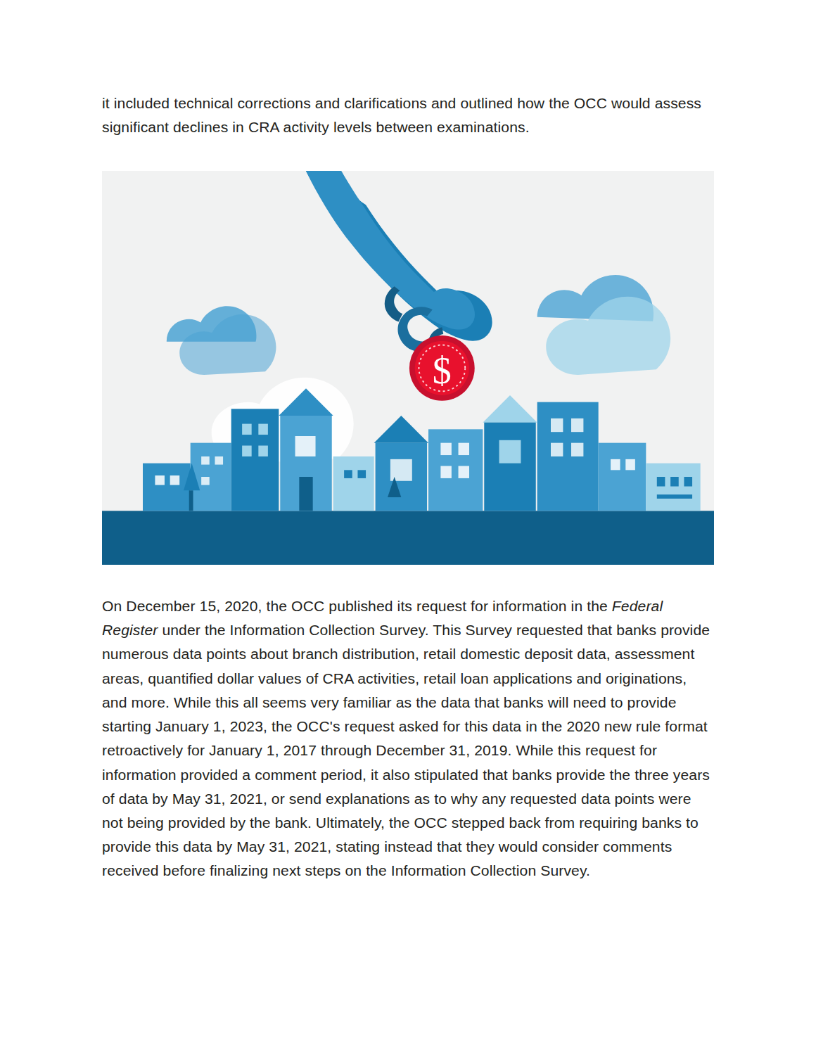it included technical corrections and clarifications and outlined how the OCC would assess significant declines in CRA activity levels between examinations.
$
On December 15, 2020, the OCC published its request for information in the Federal Register under the Information Collection Survey. This Survey requested that banks provide numerous data points about branch distribution, retail domestic deposit data, assessment areas, quantified dollar values of CRA activities, retail loan applications and originations, and more. While this all seems very familiar as the data that banks will need to provide starting January 1, 2023, the OCC's request asked for this data in the 2020 new rule format retroactively for January 1, 2017 through December 31, 2019. While this request for information provided a comment period, it also stipulated that banks provide the three years of data by May 31, 2021, or send explanations as to why any requested data points were not being provided by the bank. Ultimately, the OCC stepped back from requiring banks to provide this data by May 31, 2021, stating instead that they would consider comments received before finalizing next steps on the Information Collection Survey.